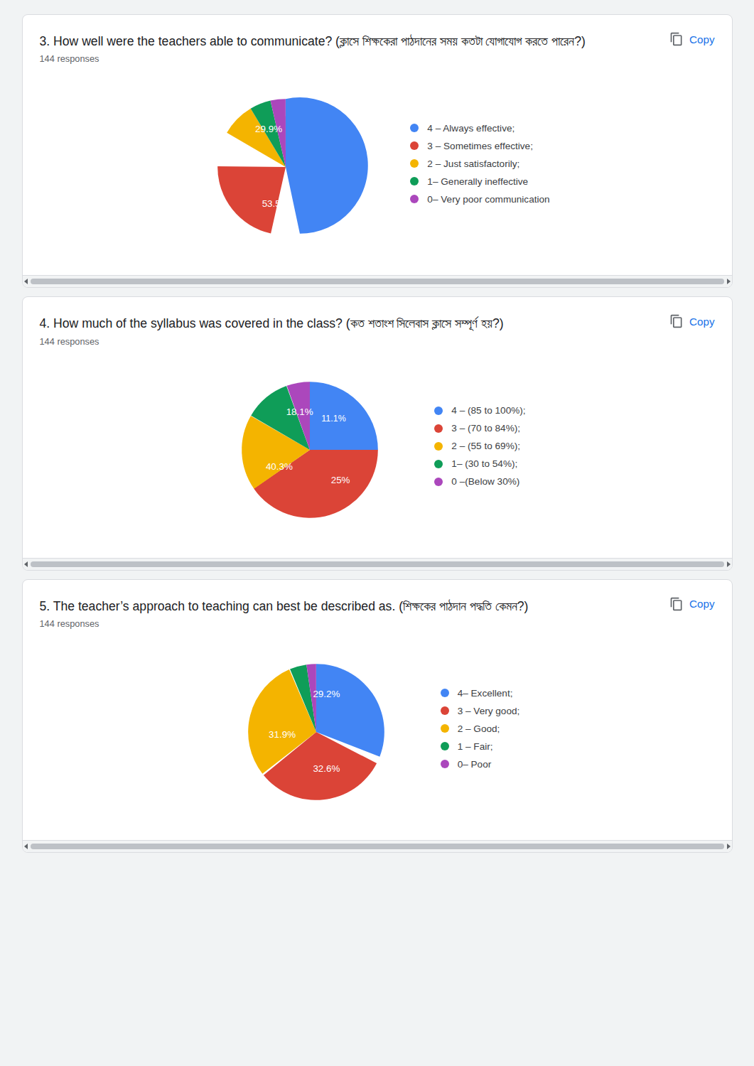3. How well were the teachers able to communicate? (ক্লাসে শিক্ষকেরা পাঠদানের সময় কতটা যোগাযোগ করতে পারেন?)
Copy
144 responses
53.5% 29.9%
4 – Always effective;
3 – Sometimes effective;
2 – Just satisfactorily;
1– Generally ineffective
0– Very poor communication
4. How much of the syllabus was covered in the class? (কত শতাংশ সিলেবাস ক্লাসে সম্পূর্ণ হয়?)
Copy
144 responses
25% 40.3% 18.1% 11.1%
4 – (85 to 100%);
3 – (70 to 84%);
2 – (55 to 69%);
1– (30 to 54%);
0 –(Below 30%)
5. The teacher’s approach to teaching can best be described as. (শিক্ষকের পাঠদান পদ্ধতি কেমন?)
Copy
144 responses
32.6% 31.9% 29.2%
4– Excellent;
3 – Very good;
2 – Good;
1 – Fair;
0– Poor